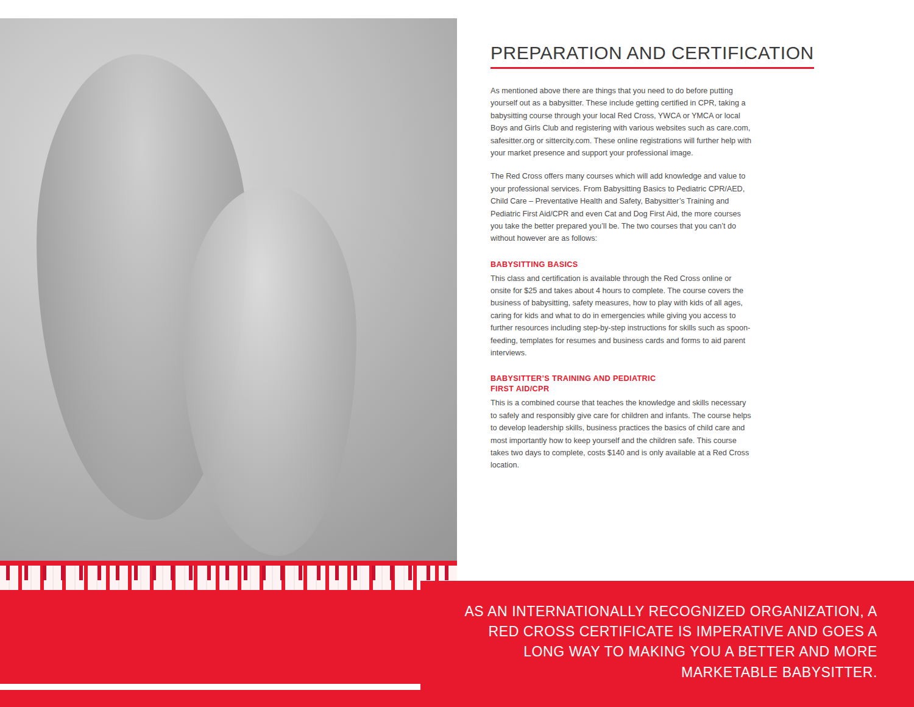Preparation and Certification
As mentioned above there are things that you need to do before putting yourself out as a babysitter. These include getting certified in CPR, taking a babysitting course through your local Red Cross, YWCA or YMCA or local Boys and Girls Club and registering with various websites such as care.com, safesitter.org or sittercity.com. These online registrations will further help with your market presence and support your professional image.
The Red Cross offers many courses which will add knowledge and value to your professional services. From Babysitting Basics to Pediatric CPR/AED, Child Care – Preventative Health and Safety, Babysitter’s Training and Pediatric First Aid/CPR and even Cat and Dog First Aid, the more courses you take the better prepared you’ll be. The two courses that you can’t do without however are as follows:
Babysitting Basics
This class and certification is available through the Red Cross online or onsite for $25 and takes about 4 hours to complete. The course covers the business of babysitting, safety measures, how to play with kids of all ages, caring for kids and what to do in emergencies while giving you access to further resources including step-by-step instructions for skills such as spoon-feeding, templates for resumes and business cards and forms to aid parent interviews.
Babysitter’s Training and Pediatric
First Aid/CPR
This is a combined course that teaches the knowledge and skills necessary to safely and responsibly give care for children and infants. The course helps to develop leadership skills, business practices the basics of child care and most importantly how to keep yourself and the children safe. This course takes two days to complete, costs $140 and is only available at a Red Cross location.
As an internationally recognized organization, a Red Cross certificate is imperative and goes a long way to making you a better and more marketable babysitter.